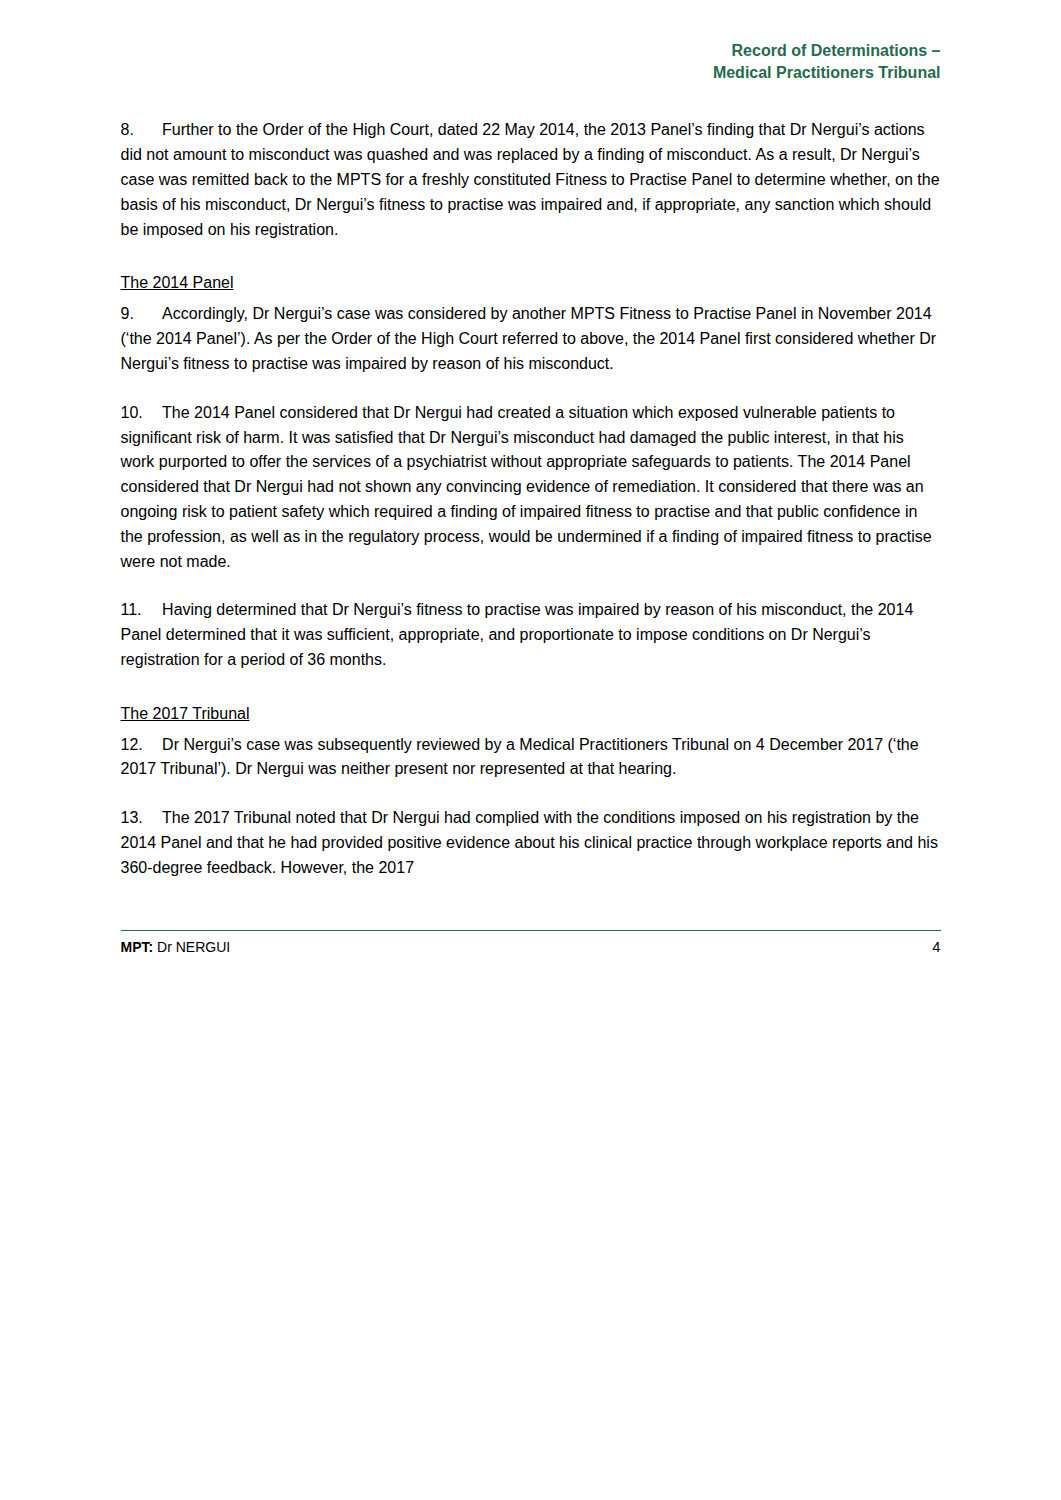Record of Determinations – Medical Practitioners Tribunal
8. Further to the Order of the High Court, dated 22 May 2014, the 2013 Panel’s finding that Dr Nergui’s actions did not amount to misconduct was quashed and was replaced by a finding of misconduct. As a result, Dr Nergui’s case was remitted back to the MPTS for a freshly constituted Fitness to Practise Panel to determine whether, on the basis of his misconduct, Dr Nergui’s fitness to practise was impaired and, if appropriate, any sanction which should be imposed on his registration.
The 2014 Panel
9. Accordingly, Dr Nergui’s case was considered by another MPTS Fitness to Practise Panel in November 2014 (‘the 2014 Panel’). As per the Order of the High Court referred to above, the 2014 Panel first considered whether Dr Nergui’s fitness to practise was impaired by reason of his misconduct.
10. The 2014 Panel considered that Dr Nergui had created a situation which exposed vulnerable patients to significant risk of harm. It was satisfied that Dr Nergui’s misconduct had damaged the public interest, in that his work purported to offer the services of a psychiatrist without appropriate safeguards to patients. The 2014 Panel considered that Dr Nergui had not shown any convincing evidence of remediation. It considered that there was an ongoing risk to patient safety which required a finding of impaired fitness to practise and that public confidence in the profession, as well as in the regulatory process, would be undermined if a finding of impaired fitness to practise were not made.
11. Having determined that Dr Nergui’s fitness to practise was impaired by reason of his misconduct, the 2014 Panel determined that it was sufficient, appropriate, and proportionate to impose conditions on Dr Nergui’s registration for a period of 36 months.
The 2017 Tribunal
12. Dr Nergui’s case was subsequently reviewed by a Medical Practitioners Tribunal on 4 December 2017 (‘the 2017 Tribunal’). Dr Nergui was neither present nor represented at that hearing.
13. The 2017 Tribunal noted that Dr Nergui had complied with the conditions imposed on his registration by the 2014 Panel and that he had provided positive evidence about his clinical practice through workplace reports and his 360-degree feedback. However, the 2017
MPT: Dr NERGUI 4